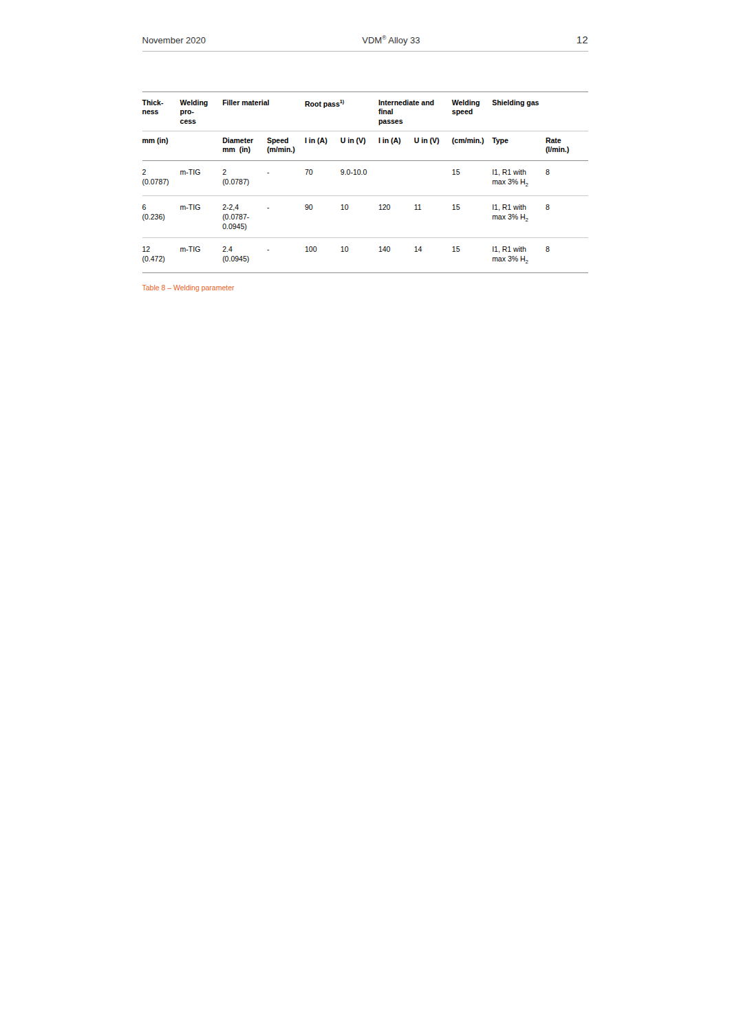November 2020
VDM® Alloy 33
12
| Thick- ness | Welding pro- cess | Filler material | Root pass 1) | Internediate and final passes | Welding speed | Shielding gas |
| --- | --- | --- | --- | --- | --- | --- |
| mm (in) | | Diameter mm (in) | Speed (m/min.) | I in (A) | U in (V) | I in (A) | U in (V) | (cm/min.) | Type | Rate (l/min.) |
| 2 (0.0787) | m-TIG | 2 (0.0787) | - | 70 | 9.0-10.0 | | | 15 | I1, R1 with max 3% H 2 | 8 |
| 6 (0.236) | m-TIG | 2-2,4 (0.0787- 0.0945) | - | 90 | 10 | 120 | 11 | 15 | I1, R1 with max 3% H 2 | 8 |
| 12 (0.472) | m-TIG | 2.4 (0.0945) | - | 100 | 10 | 140 | 14 | 15 | I1, R1 with max 3% H 2 | 8 |
Table 8 – Welding parameter